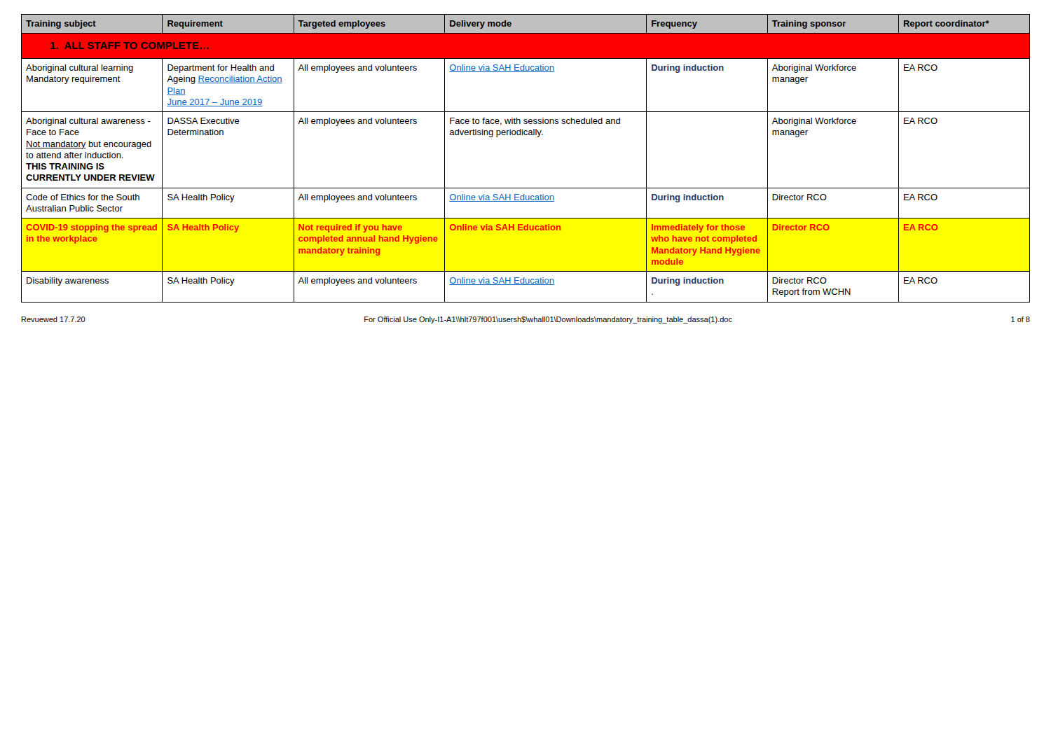| Training subject | Requirement | Targeted employees | Delivery mode | Frequency | Training sponsor | Report coordinator* |
| --- | --- | --- | --- | --- | --- | --- |
| 1. ALL STAFF TO COMPLETE… |
| Aboriginal cultural learning Mandatory requirement | Department for Health and Ageing Reconciliation Action Plan June 2017 – June 2019 | All employees and volunteers | Online via SAH Education | During induction | Aboriginal Workforce manager | EA RCO |
| Aboriginal cultural awareness - Face to Face Not mandatory but encouraged to attend after induction. This training is currently under review | DASSA Executive Determination | All employees and volunteers | Face to face, with sessions scheduled and advertising periodically. | | Aboriginal Workforce manager | EA RCO |
| Code of Ethics for the South Australian Public Sector | SA Health Policy | All employees and volunteers | Online via SAH Education | During induction | Director RCO | EA RCO |
| COVID-19 stopping the spread in the workplace | SA Health Policy | Not required if you have completed annual hand Hygiene mandatory training | Online via SAH Education | Immediately for those who have not completed Mandatory Hand Hygiene module | Director RCO | EA RCO |
| Disability awareness | SA Health Policy | All employees and volunteers | Online via SAH Education | During induction . | Director RCO Report from WCHN | EA RCO |
Revuewed 17.7.20
For Official Use Only-I1-A1\\hlt797f001\usersh$\whall01\Downloads\mandatory_training_table_dassa(1).doc
1 of 8